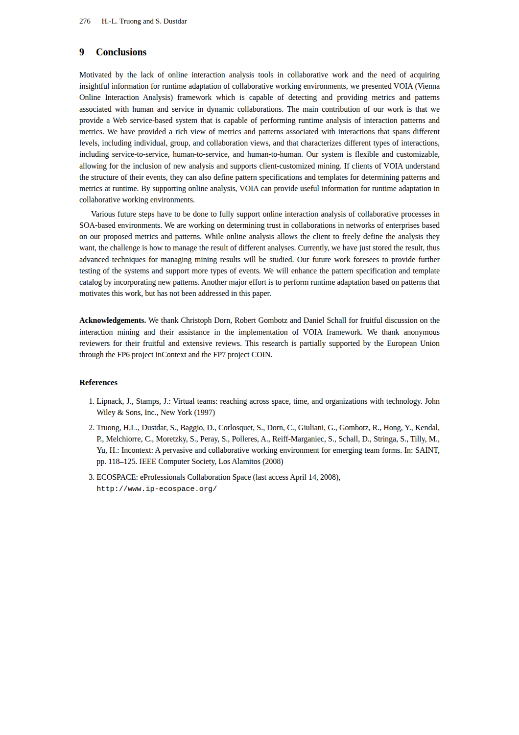276 H.-L. Truong and S. Dustdar
9 Conclusions
Motivated by the lack of online interaction analysis tools in collaborative work and the need of acquiring insightful information for runtime adaptation of collaborative working environments, we presented VOIA (Vienna Online Interaction Analysis) framework which is capable of detecting and providing metrics and patterns associated with human and service in dynamic collaborations. The main contribution of our work is that we provide a Web service-based system that is capable of performing runtime analysis of interaction patterns and metrics. We have provided a rich view of metrics and patterns associated with interactions that spans different levels, including individual, group, and collaboration views, and that characterizes different types of interactions, including service-to-service, human-to-service, and human-to-human. Our system is flexible and customizable, allowing for the inclusion of new analysis and supports client-customized mining. If clients of VOIA understand the structure of their events, they can also define pattern specifications and templates for determining patterns and metrics at runtime. By supporting online analysis, VOIA can provide useful information for runtime adaptation in collaborative working environments.
Various future steps have to be done to fully support online interaction analysis of collaborative processes in SOA-based environments. We are working on determining trust in collaborations in networks of enterprises based on our proposed metrics and patterns. While online analysis allows the client to freely define the analysis they want, the challenge is how to manage the result of different analyses. Currently, we have just stored the result, thus advanced techniques for managing mining results will be studied. Our future work foresees to provide further testing of the systems and support more types of events. We will enhance the pattern specification and template catalog by incorporating new patterns. Another major effort is to perform runtime adaptation based on patterns that motivates this work, but has not been addressed in this paper.
Acknowledgements. We thank Christoph Dorn, Robert Gombotz and Daniel Schall for fruitful discussion on the interaction mining and their assistance in the implementation of VOIA framework. We thank anonymous reviewers for their fruitful and extensive reviews. This research is partially supported by the European Union through the FP6 project inContext and the FP7 project COIN.
References
Lipnack, J., Stamps, J.: Virtual teams: reaching across space, time, and organizations with technology. John Wiley & Sons, Inc., New York (1997)
Truong, H.L., Dustdar, S., Baggio, D., Corlosquet, S., Dorn, C., Giuliani, G., Gombotz, R., Hong, Y., Kendal, P., Melchiorre, C., Moretzky, S., Peray, S., Polleres, A., Reiff-Marganiec, S., Schall, D., Stringa, S., Tilly, M., Yu, H.: Incontext: A pervasive and collaborative working environment for emerging team forms. In: SAINT, pp. 118–125. IEEE Computer Society, Los Alamitos (2008)
ECOSPACE: eProfessionals Collaboration Space (last access April 14, 2008),
http://www.ip-ecospace.org/